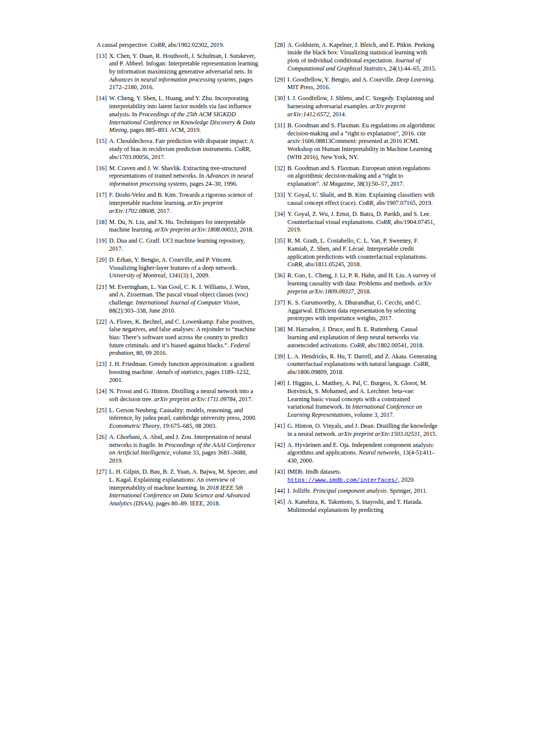A causal perspective. CoRR, abs/1902.02302, 2019.
[13] X. Chen, Y. Duan, R. Houthooft, J. Schulman, I. Sutskever, and P. Abbeel. Infogan: Interpretable representation learning by information maximizing generative adversarial nets. In Advances in neural information processing systems, pages 2172–2180, 2016.
[14] W. Cheng, Y. Shen, L. Huang, and Y. Zhu. Incorporating interpretability into latent factor models via fast influence analysis. In Proceedings of the 25th ACM SIGKDD International Conference on Knowledge Discovery & Data Mining, pages 885–893. ACM, 2019.
[15] A. Chouldechova. Fair prediction with disparate impact: A study of bias in recidivism prediction instruments. CoRR, abs/1703.00056, 2017.
[16] M. Craven and J. W. Shavlik. Extracting tree-structured representations of trained networks. In Advances in neural information processing systems, pages 24–30, 1996.
[17] F. Doshi-Velez and B. Kim. Towards a rigorous science of interpretable machine learning. arXiv preprint arXiv:1702.08608, 2017.
[18] M. Du, N. Liu, and X. Hu. Techniques for interpretable machine learning. arXiv preprint arXiv:1808.00033, 2018.
[19] D. Dua and C. Graff. UCI machine learning repository, 2017.
[20] D. Erhan, Y. Bengio, A. Courville, and P. Vincent. Visualizing higher-layer features of a deep network. University of Montreal, 1341(3):1, 2009.
[21] M. Everingham, L. Van Gool, C. K. I. Williams, J. Winn, and A. Zisserman. The pascal visual object classes (voc) challenge. International Journal of Computer Vision, 88(2):303–338, June 2010.
[22] A. Flores, K. Bechtel, and C. Lowenkamp. False positives, false negatives, and false analyses: A rejoinder to “machine bias: There’s software used across the country to predict future criminals. and it’s biased against blacks.”. Federal probation, 80, 09 2016.
[23] J. H. Friedman. Greedy function approximation: a gradient boosting machine. Annals of statistics, pages 1189–1232, 2001.
[24] N. Frosst and G. Hinton. Distilling a neural network into a soft decision tree. arXiv preprint arXiv:1711.09784, 2017.
[25] L. Gerson Neuberg. Causality: models, reasoning, and inference, by judea pearl, cambridge university press, 2000. Econometric Theory, 19:675–685, 08 2003.
[26] A. Ghorbani, A. Abid, and J. Zou. Interpretation of neural networks is fragile. In Proceedings of the AAAI Conference on Artificial Intelligence, volume 33, pages 3681–3688, 2019.
[27] L. H. Gilpin, D. Bau, B. Z. Yuan, A. Bajwa, M. Specter, and L. Kagal. Explaining explanations: An overview of interpretability of machine learning. In 2018 IEEE 5th International Conference on Data Science and Advanced Analytics (DSAA), pages 80–89. IEEE, 2018.
[28] A. Goldstein, A. Kapelner, J. Bleich, and E. Pitkin. Peeking inside the black box: Visualizing statistical learning with plots of individual conditional expectation. Journal of Computational and Graphical Statistics, 24(1):44–65, 2015.
[29] I. Goodfellow, Y. Bengio, and A. Courville. Deep Learning. MIT Press, 2016.
[30] I. J. Goodfellow, J. Shlens, and C. Szegedy. Explaining and harnessing adversarial examples. arXiv preprint arXiv:1412.6572, 2014.
[31] B. Goodman and S. Flaxman. Eu regulations on algorithmic decision-making and a ”right to explanation”, 2016. cite arxiv:1606.08813Comment: presented at 2016 ICML Workshop on Human Interpretability in Machine Learning (WHI 2016), New York, NY.
[32] B. Goodman and S. Flaxman. European union regulations on algorithmic decision-making and a “right to explanation”. AI Magazine, 38(3):50–57, 2017.
[33] Y. Goyal, U. Shalit, and B. Kim. Explaining classifiers with causal concept effect (cace). CoRR, abs/1907.07165, 2019.
[34] Y. Goyal, Z. Wu, J. Ernst, D. Batra, D. Parikh, and S. Lee. Counterfactual visual explanations. CoRR, abs/1904.07451, 2019.
[35] R. M. Grath, L. Costabello, C. L. Van, P. Sweeney, F. Kamiab, Z. Shen, and F. Lécué. Interpretable credit application predictions with counterfactual explanations. CoRR, abs/1811.05245, 2018.
[36] R. Guo, L. Cheng, J. Li, P. R. Hahn, and H. Liu. A survey of learning causality with data: Problems and methods. arXiv preprint arXiv:1809.09337, 2018.
[37] K. S. Gurumoorthy, A. Dhurandhar, G. Cecchi, and C. Aggarwal. Efficient data representation by selecting prototypes with importance weights, 2017.
[38] M. Harradon, J. Druce, and B. E. Ruttenberg. Causal learning and explanation of deep neural networks via autoencoded activations. CoRR, abs/1802.00541, 2018.
[39] L. A. Hendricks, R. Hu, T. Darrell, and Z. Akata. Generating counterfactual explanations with natural language. CoRR, abs/1806.09809, 2018.
[40] I. Higgins, L. Matthey, A. Pal, C. Burgess, X. Glorot, M. Botvinick, S. Mohamed, and A. Lerchner. beta-vae: Learning basic visual concepts with a constrained variational framework. In International Conference on Learning Representations, volume 3, 2017.
[41] G. Hinton, O. Vinyals, and J. Dean. Distilling the knowledge in a neural network. arXiv preprint arXiv:1503.02531, 2015.
[42] A. Hyvärinen and E. Oja. Independent component analysis: algorithms and applications. Neural networks, 13(4-5):411–430, 2000.
[43] IMDb. Imdb datasets. https://www.imdb.com/interfaces/, 2020.
[44] I. Jolliffe. Principal component analysis. Springer, 2011.
[45] A. Kanehira, K. Takemoto, S. Inayoshi, and T. Harada. Multimodal explanations by predicting